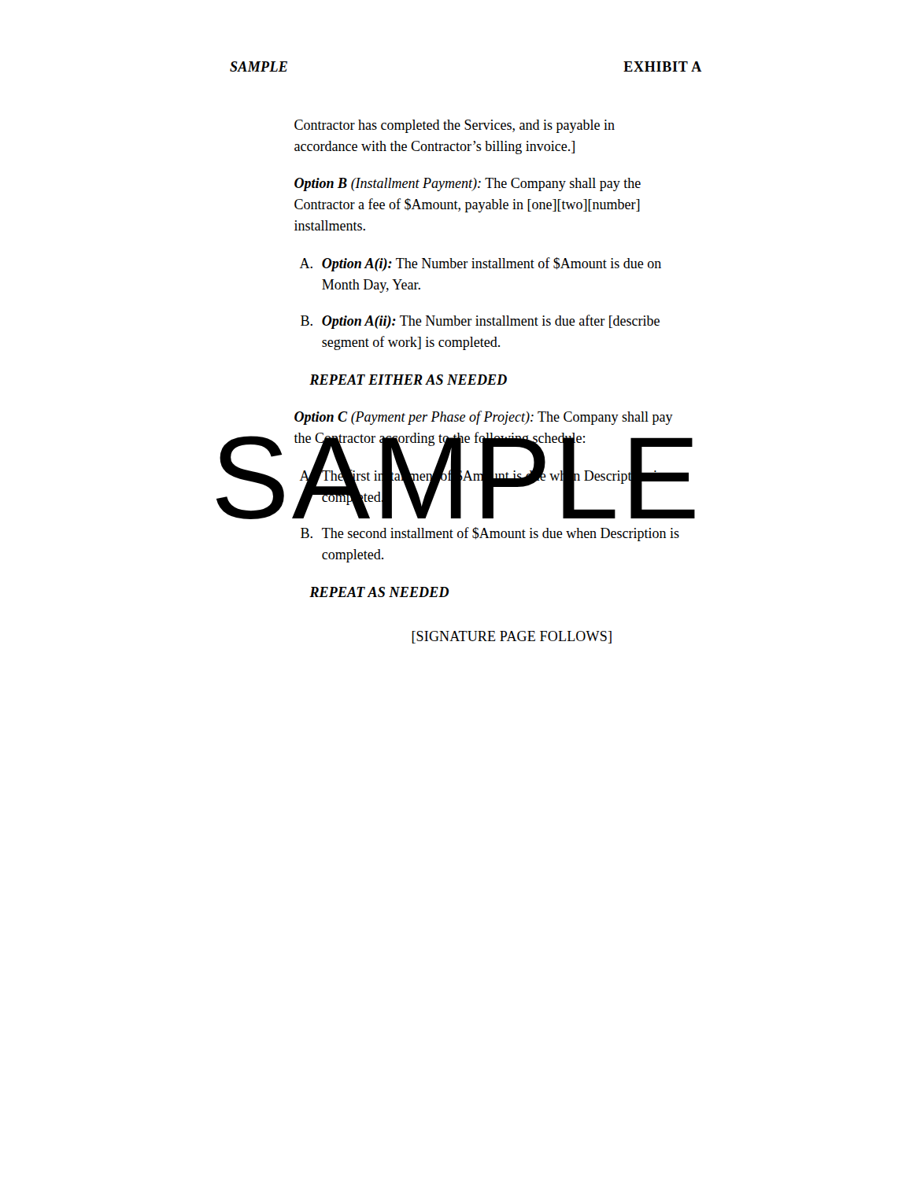SAMPLE
EXHIBIT A
Contractor has completed the Services, and is payable in accordance with the Contractor’s billing invoice.]
Option B (Installment Payment): The Company shall pay the Contractor a fee of $Amount, payable in [one][two][number] installments.
Option A(i): The Number installment of $Amount is due on Month Day, Year.
Option A(ii): The Number installment is due after [describe segment of work] is completed.
REPEAT EITHER AS NEEDED
Option C (Payment per Phase of Project): The Company shall pay the Contractor according to the following schedule:
The first installment of $Amount is due when Description is completed.
The second installment of $Amount is due when Description is completed.
REPEAT AS NEEDED
[SIGNATURE PAGE FOLLOWS]
SAMPLE